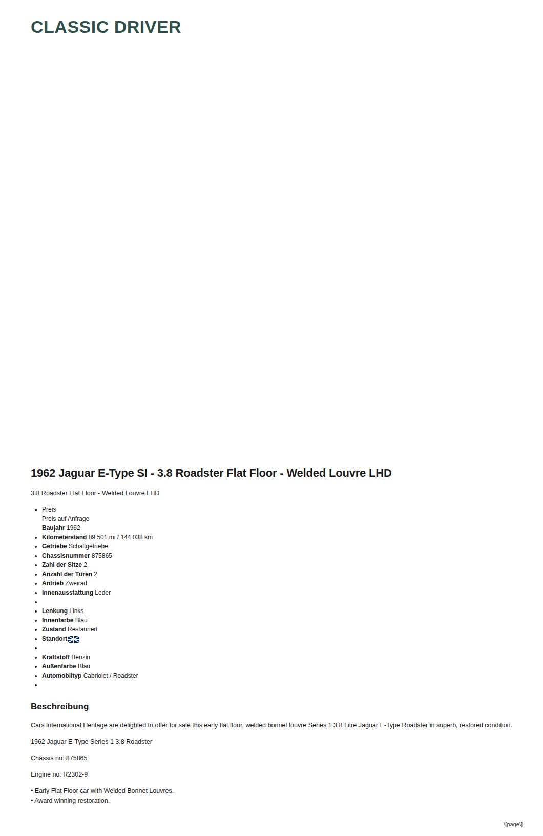CLASSIC DRIVER
1962 Jaguar E-Type SI - 3.8 Roadster Flat Floor - Welded Louvre LHD
3.8 Roadster Flat Floor - Welded Louvre LHD
Preis Preis auf Anfrage Baujahr 1962
Kilometerstand 89 501 mi / 144 038 km
Getriebe Schaltgetriebe
Chassisnummer 875865
Zahl der Sitze 2
Anzahl der Türen 2
Antrieb Zweirad
Innenausstattung Leder
Lenkung Links
Innenfarbe Blau
Zustand Restauriert
Standort
Kraftstoff Benzin
Außenfarbe Blau
Automobiltyp Cabriolet / Roadster
Beschreibung
Cars International Heritage are delighted to offer for sale this early flat floor, welded bonnet louvre Series 1 3.8 Litre Jaguar E-Type Roadster in superb, restored condition.
1962 Jaguar E-Type Series 1 3.8 Roadster
Chassis no: 875865
Engine no: R2302-9
• Early Flat Floor car with Welded Bonnet Louvres.
• Award winning restoration.
\[page\]